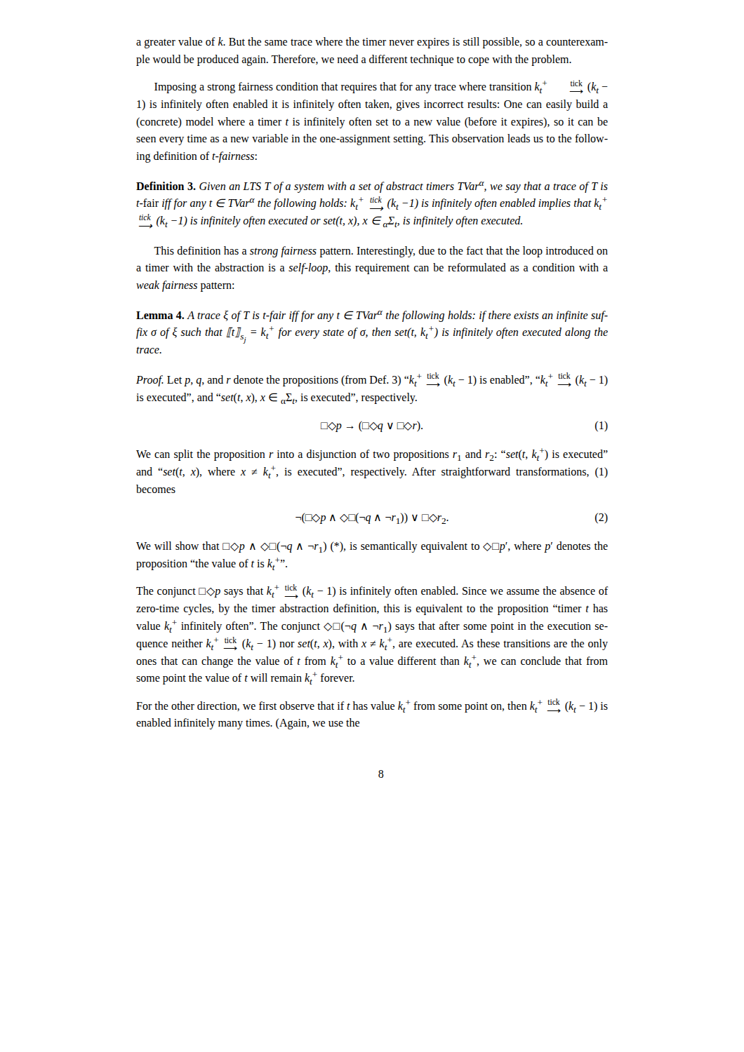a greater value of k. But the same trace where the timer never expires is still possible, so a counterexample would be produced again. Therefore, we need a different technique to cope with the problem.
Imposing a strong fairness condition that requires that for any trace where transition kt+ tick⟶ (kt − 1) is infinitely often enabled it is infinitely often taken, gives incorrect results: One can easily build a (concrete) model where a timer t is infinitely often set to a new value (before it expires), so it can be seen every time as a new variable in the one-assignment setting. This observation leads us to the following definition of t-fairness:
Definition 3. Given an LTS T of a system with a set of abstract timers TVarα, we say that a trace of T is t-fair iff for any t ∈ TVarα the following holds: kt+ tick⟶ (kt −1) is infinitely often enabled implies that kt+ tick⟶ (kt −1) is infinitely often executed or set(t, x), x ∈ αΣt, is infinitely often executed.
This definition has a strong fairness pattern. Interestingly, due to the fact that the loop introduced on a timer with the abstraction is a self-loop, this requirement can be reformulated as a condition with a weak fairness pattern:
Lemma 4. A trace ξ of T is t-fair iff for any t ∈ TVarα the following holds: if there exists an infinite suffix σ of ξ such that ⟦t⟧sj = kt+ for every state of σ, then set(t, kt+) is infinitely often executed along the trace.
Proof. Let p, q, and r denote the propositions (from Def. 3) “kt+ tick⟶ (kt − 1) is enabled”, “kt+ tick⟶ (kt − 1) is executed”, and “set(t, x), x ∈ αΣt, is executed”, respectively.
□◇p → (□◇q ∨ □◇r). (1)
We can split the proposition r into a disjunction of two propositions r1 and r2: “set(t, kt+) is executed” and “set(t, x), where x ≠ kt+, is executed”, respectively. After straightforward transformations, (1) becomes
¬(□◇p ∧ ◇□(¬q ∧ ¬r1)) ∨ □◇r2. (2)
We will show that □◇p ∧ ◇□(¬q ∧ ¬r1) (*), is semantically equivalent to ◇□p′, where p′ denotes the proposition “the value of t is kt+”.
The conjunct □◇p says that kt+ tick⟶ (kt − 1) is infinitely often enabled. Since we assume the absence of zero-time cycles, by the timer abstraction definition, this is equivalent to the proposition “timer t has value kt+ infinitely often”. The conjunct ◇□(¬q ∧ ¬r1) says that after some point in the execution sequence neither kt+ tick⟶ (kt − 1) nor set(t, x), with x ≠ kt+, are executed. As these transitions are the only ones that can change the value of t from kt+ to a value different than kt+, we can conclude that from some point the value of t will remain kt+ forever.
For the other direction, we first observe that if t has value kt+ from some point on, then kt+ tick⟶ (kt − 1) is enabled infinitely many times. (Again, we use the
8